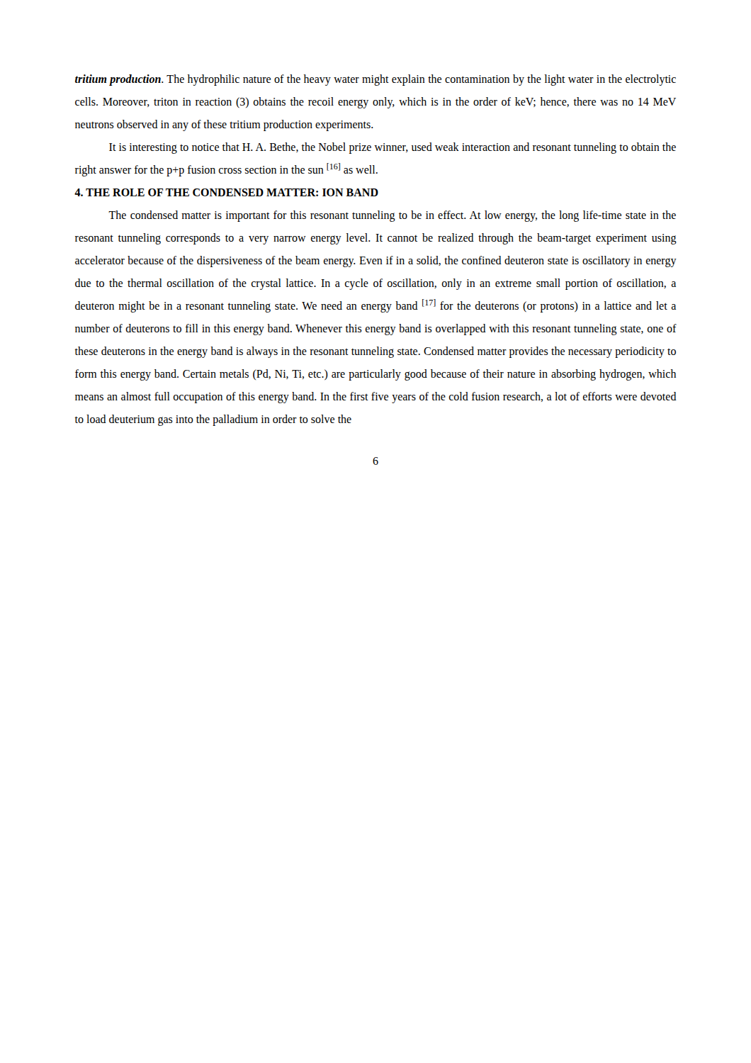tritium production. The hydrophilic nature of the heavy water might explain the contamination by the light water in the electrolytic cells. Moreover, triton in reaction (3) obtains the recoil energy only, which is in the order of keV; hence, there was no 14 MeV neutrons observed in any of these tritium production experiments.
It is interesting to notice that H. A. Bethe, the Nobel prize winner, used weak interaction and resonant tunneling to obtain the right answer for the p+p fusion cross section in the sun [16] as well.
4. THE ROLE OF THE CONDENSED MATTER: ION BAND
The condensed matter is important for this resonant tunneling to be in effect. At low energy, the long life-time state in the resonant tunneling corresponds to a very narrow energy level. It cannot be realized through the beam-target experiment using accelerator because of the dispersiveness of the beam energy. Even if in a solid, the confined deuteron state is oscillatory in energy due to the thermal oscillation of the crystal lattice. In a cycle of oscillation, only in an extreme small portion of oscillation, a deuteron might be in a resonant tunneling state. We need an energy band [17] for the deuterons (or protons) in a lattice and let a number of deuterons to fill in this energy band. Whenever this energy band is overlapped with this resonant tunneling state, one of these deuterons in the energy band is always in the resonant tunneling state. Condensed matter provides the necessary periodicity to form this energy band. Certain metals (Pd, Ni, Ti, etc.) are particularly good because of their nature in absorbing hydrogen, which means an almost full occupation of this energy band. In the first five years of the cold fusion research, a lot of efforts were devoted to load deuterium gas into the palladium in order to solve the
6